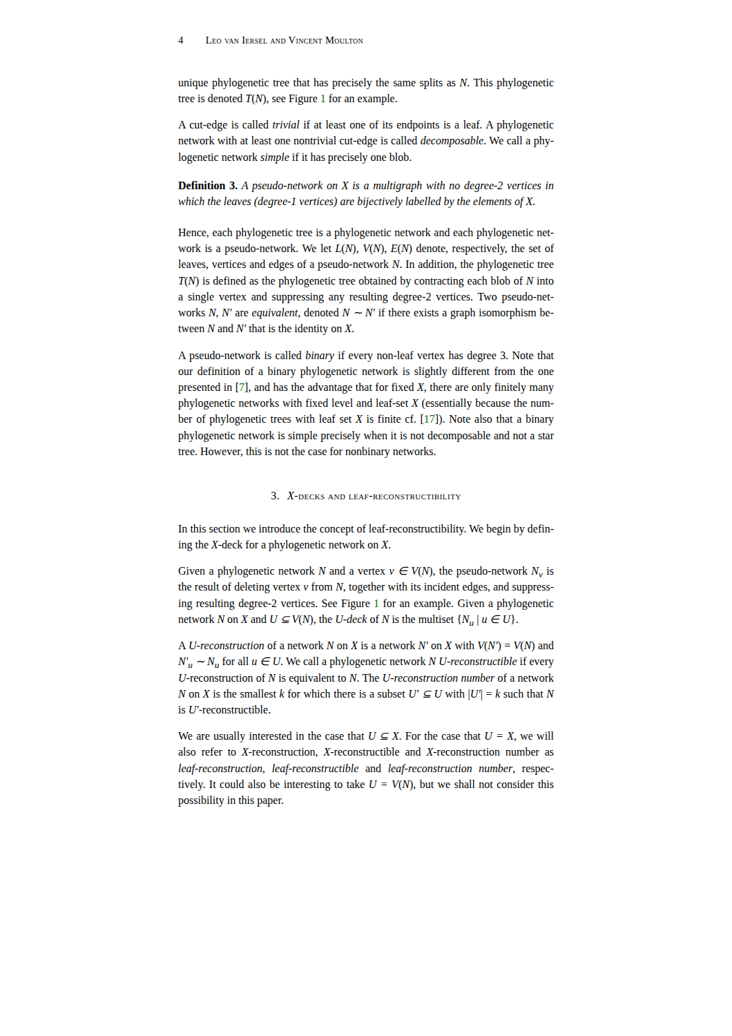4 Leo van Iersel and Vincent Moulton
unique phylogenetic tree that has precisely the same splits as N. This phylogenetic tree is denoted T(N), see Figure 1 for an example.
A cut-edge is called trivial if at least one of its endpoints is a leaf. A phylogenetic network with at least one nontrivial cut-edge is called decomposable. We call a phylogenetic network simple if it has precisely one blob.
Definition 3. A pseudo-network on X is a multigraph with no degree-2 vertices in which the leaves (degree-1 vertices) are bijectively labelled by the elements of X.
Hence, each phylogenetic tree is a phylogenetic network and each phylogenetic network is a pseudo-network. We let L(N), V(N), E(N) denote, respectively, the set of leaves, vertices and edges of a pseudo-network N. In addition, the phylogenetic tree T(N) is defined as the phylogenetic tree obtained by contracting each blob of N into a single vertex and suppressing any resulting degree-2 vertices. Two pseudo-networks N, N′ are equivalent, denoted N ∼ N′ if there exists a graph isomorphism between N and N′ that is the identity on X.
A pseudo-network is called binary if every non-leaf vertex has degree 3. Note that our definition of a binary phylogenetic network is slightly different from the one presented in [7], and has the advantage that for fixed X, there are only finitely many phylogenetic networks with fixed level and leaf-set X (essentially because the number of phylogenetic trees with leaf set X is finite cf. [17]). Note also that a binary phylogenetic network is simple precisely when it is not decomposable and not a star tree. However, this is not the case for nonbinary networks.
3. X-decks and leaf-reconstructibility
In this section we introduce the concept of leaf-reconstructibility. We begin by defining the X-deck for a phylogenetic network on X.
Given a phylogenetic network N and a vertex v ∈ V(N), the pseudo-network Nv is the result of deleting vertex v from N, together with its incident edges, and suppressing resulting degree-2 vertices. See Figure 1 for an example. Given a phylogenetic network N on X and U ⊆ V(N), the U-deck of N is the multiset {Nu | u ∈ U}.
A U-reconstruction of a network N on X is a network N′ on X with V(N′) = V(N) and N′u ∼ Nu for all u ∈ U. We call a phylogenetic network N U-reconstructible if every U-reconstruction of N is equivalent to N. The U-reconstruction number of a network N on X is the smallest k for which there is a subset U′ ⊆ U with |U′| = k such that N is U′-reconstructible.
We are usually interested in the case that U ⊆ X. For the case that U = X, we will also refer to X-reconstruction, X-reconstructible and X-reconstruction number as leaf-reconstruction, leaf-reconstructible and leaf-reconstruction number, respectively. It could also be interesting to take U = V(N), but we shall not consider this possibility in this paper.